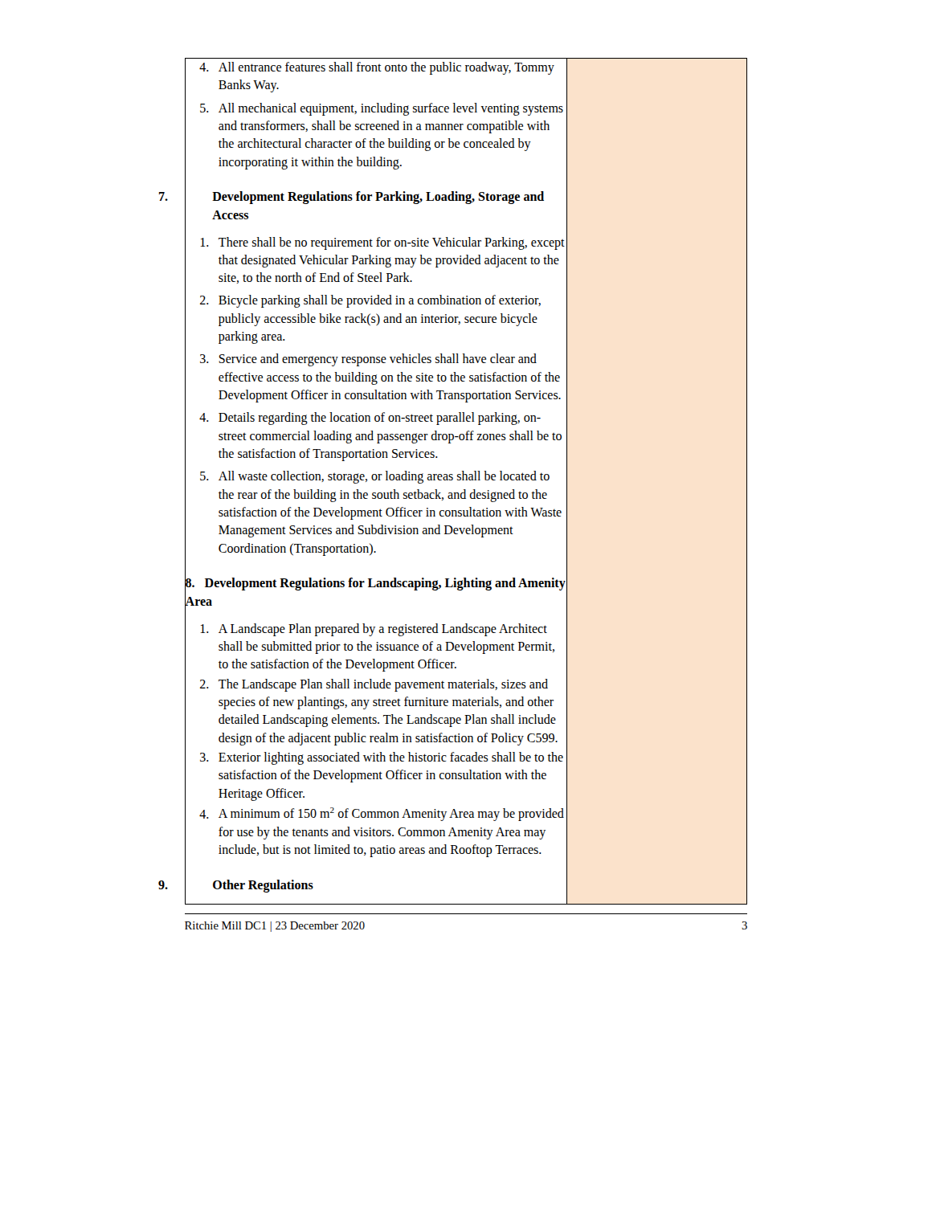| All entrance features shall front onto the public roadway, Tommy Banks Way. All mechanical equipment, including surface level venting systems and transformers, shall be screened in a manner compatible with the architectural character of the building or be concealed by incorporating it within the building. 7. Development Regulations for Parking, Loading, Storage and Access There shall be no requirement for on-site Vehicular Parking, except that designated Vehicular Parking may be provided adjacent to the site, to the north of End of Steel Park. Bicycle parking shall be provided in a combination of exterior, publicly accessible bike rack(s) and an interior, secure bicycle parking area. Service and emergency response vehicles shall have clear and effective access to the building on the site to the satisfaction of the Development Officer in consultation with Transportation Services. Details regarding the location of on-street parallel parking, on-street commercial loading and passenger drop-off zones shall be to the satisfaction of Transportation Services. All waste collection, storage, or loading areas shall be located to the rear of the building in the south setback, and designed to the satisfaction of the Development Officer in consultation with Waste Management Services and Subdivision and Development Coordination (Transportation). 8. Development Regulations for Landscaping, Lighting and Amenity Area A Landscape Plan prepared by a registered Landscape Architect shall be submitted prior to the issuance of a Development Permit, to the satisfaction of the Development Officer. The Landscape Plan shall include pavement materials, sizes and species of new plantings, any street furniture materials, and other detailed Landscaping elements. The Landscape Plan shall include design of the adjacent public realm in satisfaction of Policy C599. Exterior lighting associated with the historic facades shall be to the satisfaction of the Development Officer in consultation with the Heritage Officer. A minimum of 150 m 2 of Common Amenity Area may be provided for use by the tenants and visitors. Common Amenity Area may include, but is not limited to, patio areas and Rooftop Terraces. 9. Other Regulations | |
Ritchie Mill DC1 | 23 December 2020
3